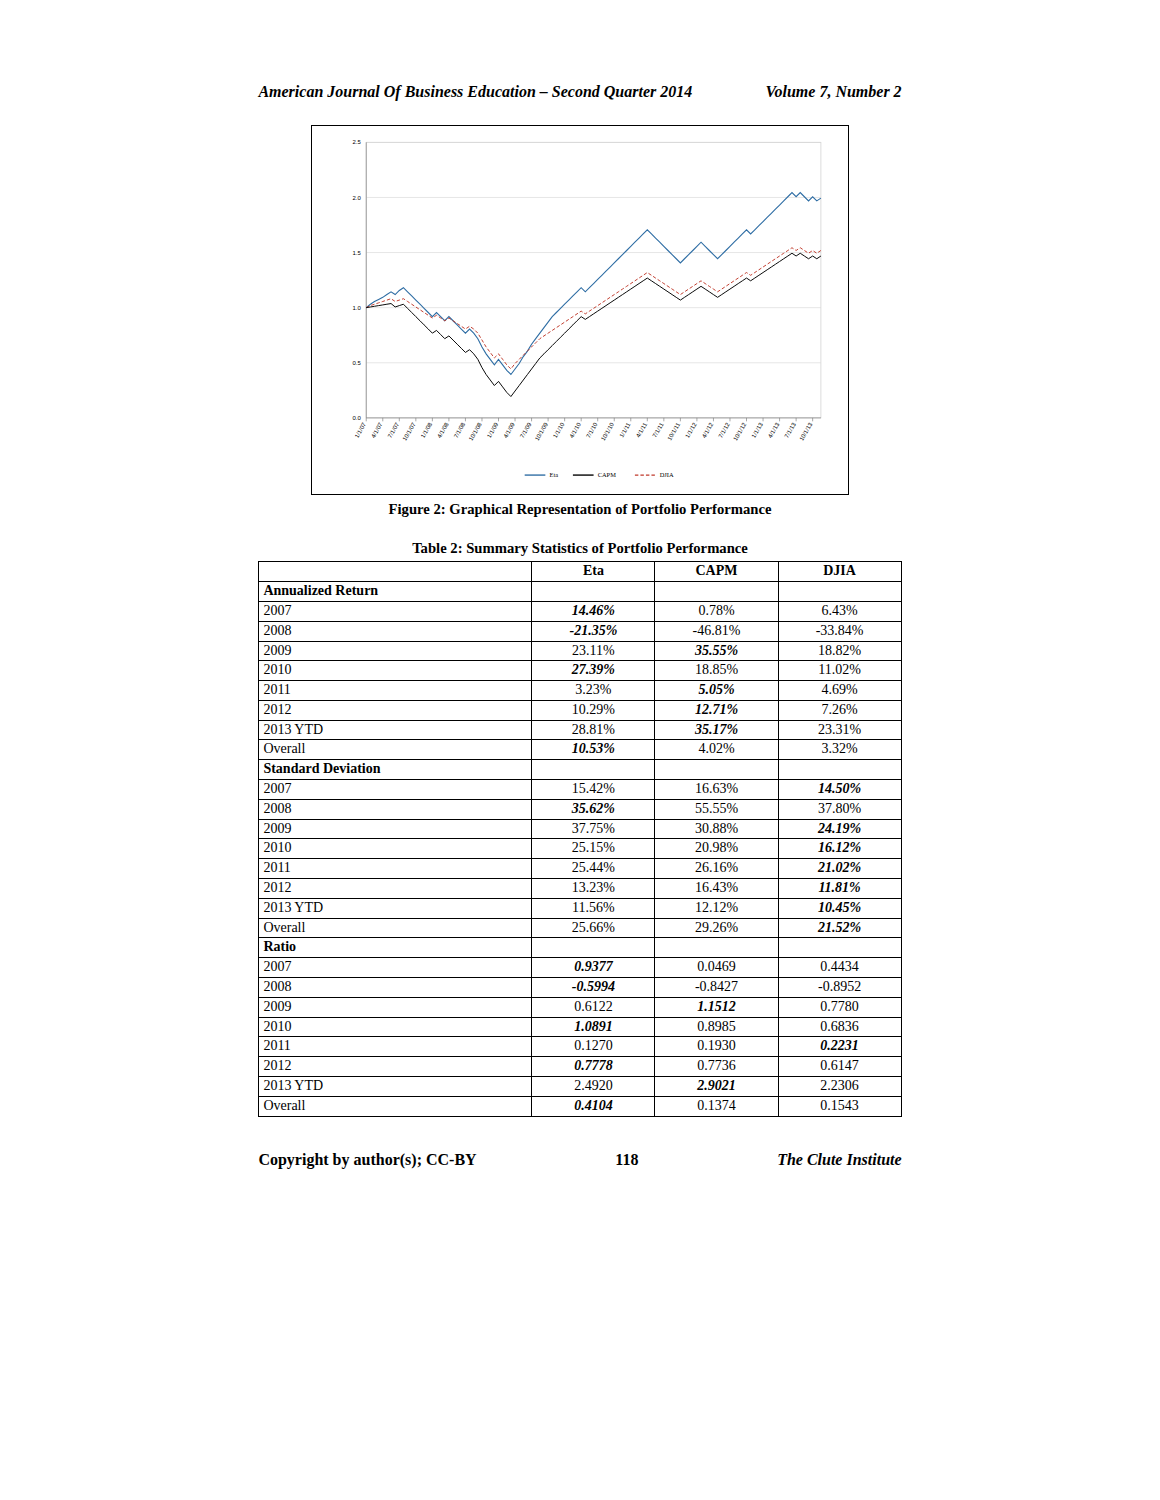American Journal Of Business Education – Second Quarter 2014 Volume 7, Number 2
2.5 2.0 1.5 1.0 0.5 0.0 1/1/07 4/1/07 7/1/07 10/1/07 1/1/08 4/1/08 7/1/08 10/1/08 1/1/09 4/1/09 7/1/09 10/1/09 1/1/10 4/1/10 7/1/10 10/1/10 1/1/11 4/1/11 7/1/11 10/1/11 1/1/12 4/1/12 7/1/12 10/1/12 1/1/13 4/1/13 7/1/13 10/1/13 Eta CAPM DJIA
Figure 2: Graphical Representation of Portfolio Performance
Table 2: Summary Statistics of Portfolio Performance
| | Eta | CAPM | DJIA |
| --- | --- | --- | --- |
| Annualized Return | | | |
| 2007 | 14.46% | 0.78% | 6.43% |
| 2008 | -21.35% | -46.81% | -33.84% |
| 2009 | 23.11% | 35.55% | 18.82% |
| 2010 | 27.39% | 18.85% | 11.02% |
| 2011 | 3.23% | 5.05% | 4.69% |
| 2012 | 10.29% | 12.71% | 7.26% |
| 2013 YTD | 28.81% | 35.17% | 23.31% |
| Overall | 10.53% | 4.02% | 3.32% |
| Standard Deviation | | | |
| 2007 | 15.42% | 16.63% | 14.50% |
| 2008 | 35.62% | 55.55% | 37.80% |
| 2009 | 37.75% | 30.88% | 24.19% |
| 2010 | 25.15% | 20.98% | 16.12% |
| 2011 | 25.44% | 26.16% | 21.02% |
| 2012 | 13.23% | 16.43% | 11.81% |
| 2013 YTD | 11.56% | 12.12% | 10.45% |
| Overall | 25.66% | 29.26% | 21.52% |
| Ratio | | | |
| 2007 | 0.9377 | 0.0469 | 0.4434 |
| 2008 | -0.5994 | -0.8427 | -0.8952 |
| 2009 | 0.6122 | 1.1512 | 0.7780 |
| 2010 | 1.0891 | 0.8985 | 0.6836 |
| 2011 | 0.1270 | 0.1930 | 0.2231 |
| 2012 | 0.7778 | 0.7736 | 0.6147 |
| 2013 YTD | 2.4920 | 2.9021 | 2.2306 |
| Overall | 0.4104 | 0.1374 | 0.1543 |
Copyright by author(s); CC-BY 118 The Clute Institute